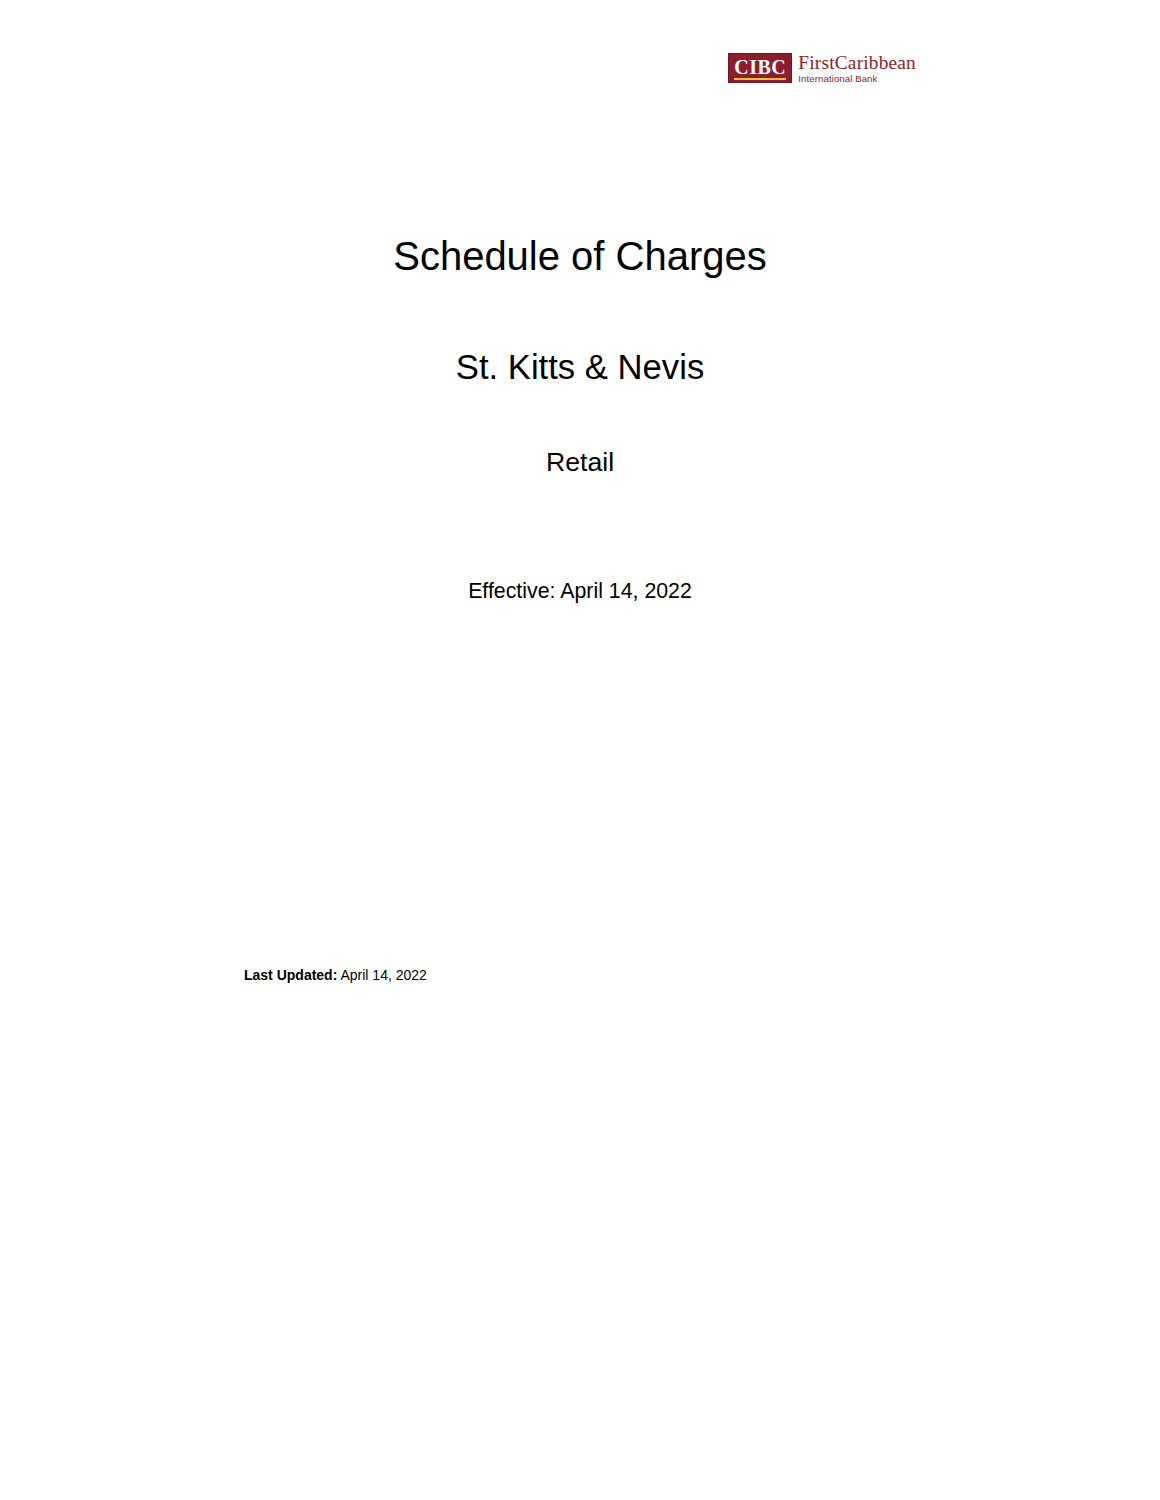CIBC
FirstCaribbean
International Bank
Schedule of Charges
St. Kitts & Nevis
Retail
Effective: April 14, 2022
Last Updated: April 14, 2022